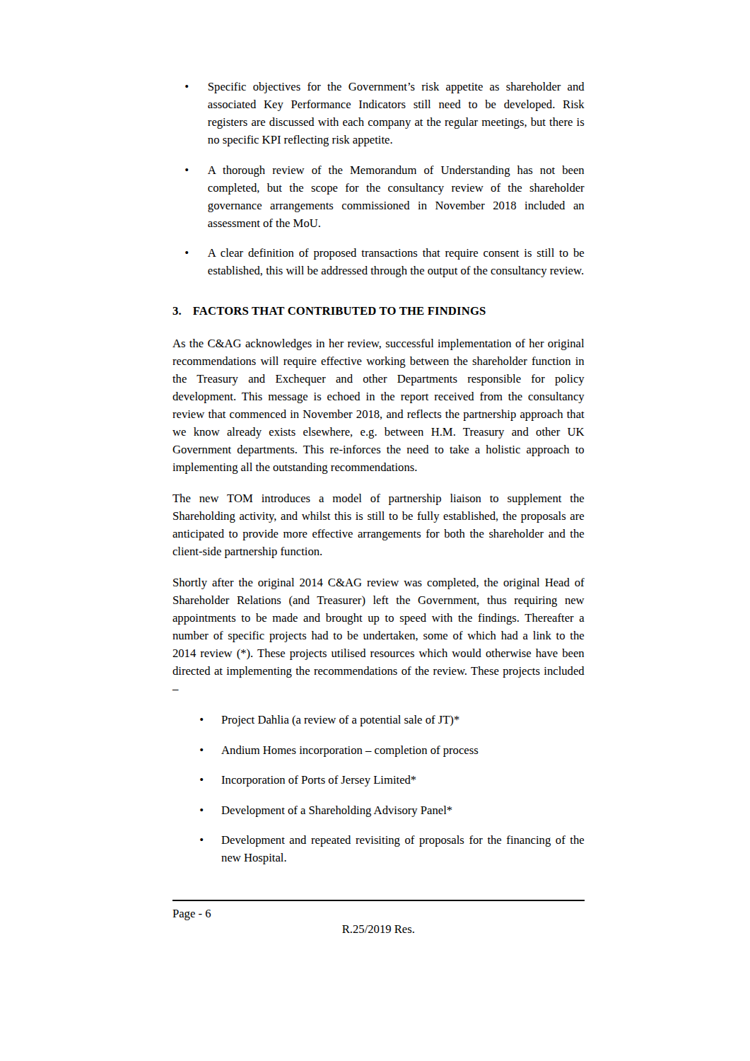Specific objectives for the Government’s risk appetite as shareholder and associated Key Performance Indicators still need to be developed. Risk registers are discussed with each company at the regular meetings, but there is no specific KPI reflecting risk appetite.
A thorough review of the Memorandum of Understanding has not been completed, but the scope for the consultancy review of the shareholder governance arrangements commissioned in November 2018 included an assessment of the MoU.
A clear definition of proposed transactions that require consent is still to be established, this will be addressed through the output of the consultancy review.
3. FACTORS THAT CONTRIBUTED TO THE FINDINGS
As the C&AG acknowledges in her review, successful implementation of her original recommendations will require effective working between the shareholder function in the Treasury and Exchequer and other Departments responsible for policy development. This message is echoed in the report received from the consultancy review that commenced in November 2018, and reflects the partnership approach that we know already exists elsewhere, e.g. between H.M. Treasury and other UK Government departments. This re-inforces the need to take a holistic approach to implementing all the outstanding recommendations.
The new TOM introduces a model of partnership liaison to supplement the Shareholding activity, and whilst this is still to be fully established, the proposals are anticipated to provide more effective arrangements for both the shareholder and the client-side partnership function.
Shortly after the original 2014 C&AG review was completed, the original Head of Shareholder Relations (and Treasurer) left the Government, thus requiring new appointments to be made and brought up to speed with the findings. Thereafter a number of specific projects had to be undertaken, some of which had a link to the 2014 review (*). These projects utilised resources which would otherwise have been directed at implementing the recommendations of the review. These projects included –
Project Dahlia (a review of a potential sale of JT)*
Andium Homes incorporation – completion of process
Incorporation of Ports of Jersey Limited*
Development of a Shareholding Advisory Panel*
Development and repeated revisiting of proposals for the financing of the new Hospital.
Page - 6
R.25/2019 Res.